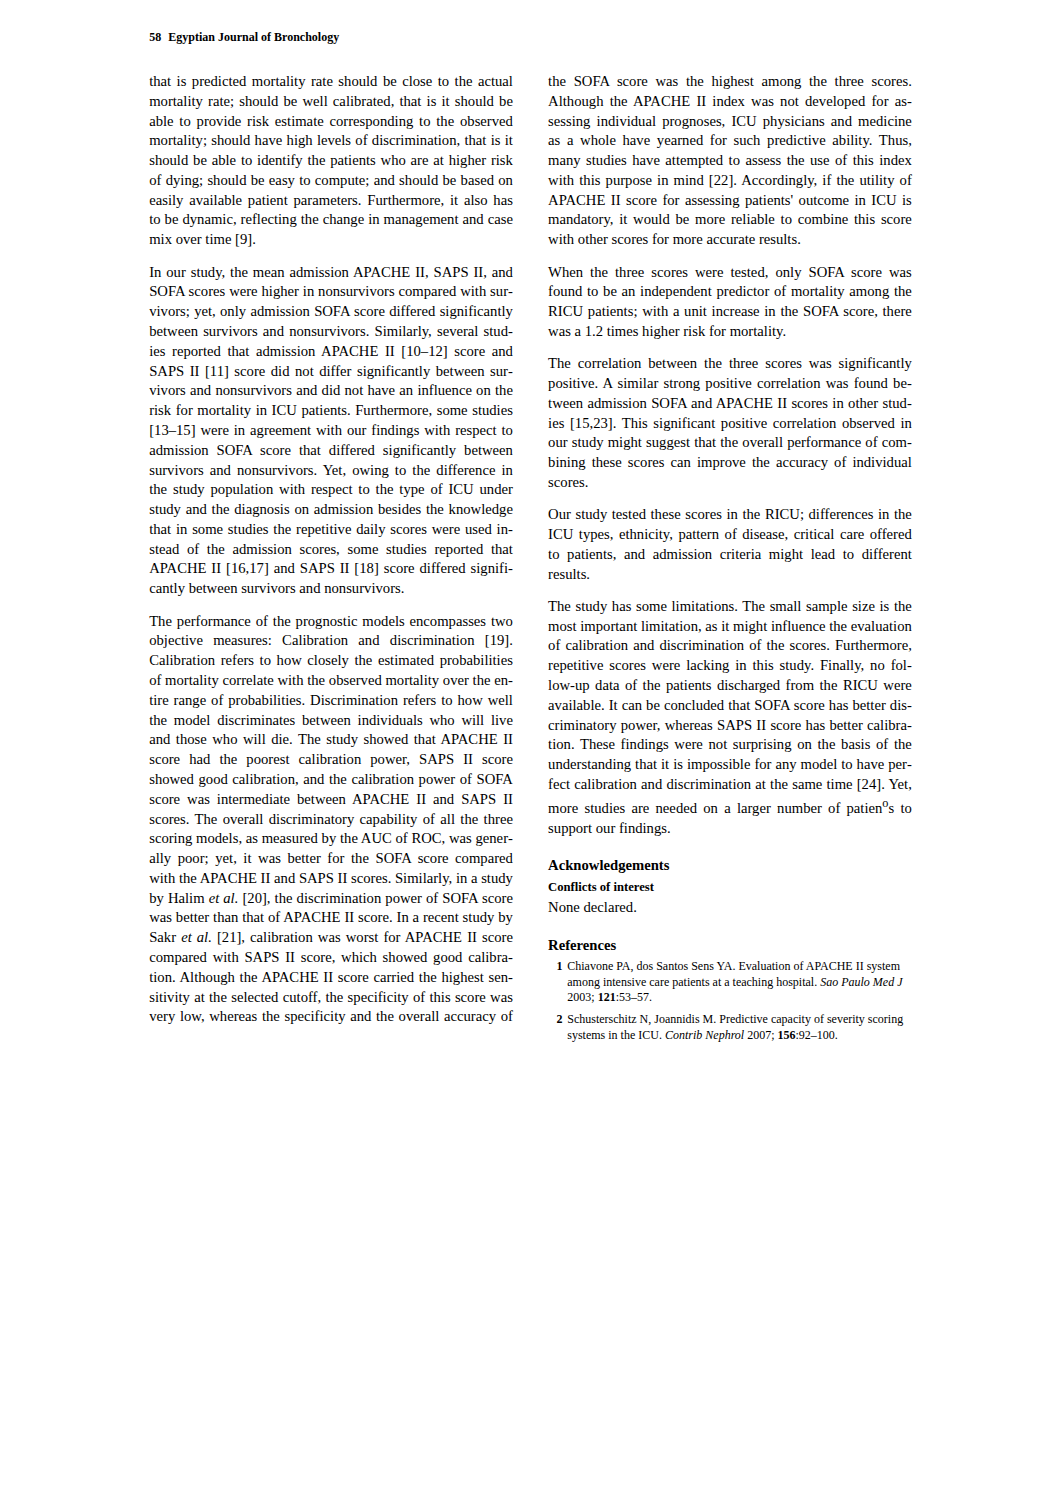58 Egyptian Journal of Bronchology
that is predicted mortality rate should be close to the actual mortality rate; should be well calibrated, that is it should be able to provide risk estimate corresponding to the observed mortality; should have high levels of discrimination, that is it should be able to identify the patients who are at higher risk of dying; should be easy to compute; and should be based on easily available patient parameters. Furthermore, it also has to be dynamic, reflecting the change in management and case mix over time [9].
In our study, the mean admission APACHE II, SAPS II, and SOFA scores were higher in nonsurvivors compared with survivors; yet, only admission SOFA score differed significantly between survivors and nonsurvivors. Similarly, several studies reported that admission APACHE II [10–12] score and SAPS II [11] score did not differ significantly between survivors and nonsurvivors and did not have an influence on the risk for mortality in ICU patients. Furthermore, some studies [13–15] were in agreement with our findings with respect to admission SOFA score that differed significantly between survivors and nonsurvivors. Yet, owing to the difference in the study population with respect to the type of ICU under study and the diagnosis on admission besides the knowledge that in some studies the repetitive daily scores were used instead of the admission scores, some studies reported that APACHE II [16,17] and SAPS II [18] score differed significantly between survivors and nonsurvivors.
The performance of the prognostic models encompasses two objective measures: Calibration and discrimination [19]. Calibration refers to how closely the estimated probabilities of mortality correlate with the observed mortality over the entire range of probabilities. Discrimination refers to how well the model discriminates between individuals who will live and those who will die. The study showed that APACHE II score had the poorest calibration power, SAPS II score showed good calibration, and the calibration power of SOFA score was intermediate between APACHE II and SAPS II scores. The overall discriminatory capability of all the three scoring models, as measured by the AUC of ROC, was generally poor; yet, it was better for the SOFA score compared with the APACHE II and SAPS II scores. Similarly, in a study by Halim et al. [20], the discrimination power of SOFA score was better than that of APACHE II score. In a recent study by Sakr et al. [21], calibration was worst for APACHE II score compared with SAPS II score, which showed good calibration. Although the APACHE II score carried the highest sensitivity at the selected cutoff, the specificity of this score was very low, whereas the specificity and the overall accuracy of the SOFA score was the highest among the three scores. Although the APACHE II index was not developed for assessing individual prognoses, ICU physicians and medicine as a whole have yearned for such predictive ability. Thus, many studies have attempted to assess the use of this index with this purpose in mind [22]. Accordingly, if the utility of APACHE II score for assessing patients' outcome in ICU is mandatory, it would be more reliable to combine this score with other scores for more accurate results.
When the three scores were tested, only SOFA score was found to be an independent predictor of mortality among the RICU patients; with a unit increase in the SOFA score, there was a 1.2 times higher risk for mortality.
The correlation between the three scores was significantly positive. A similar strong positive correlation was found between admission SOFA and APACHE II scores in other studies [15,23]. This significant positive correlation observed in our study might suggest that the overall performance of combining these scores can improve the accuracy of individual scores.
Our study tested these scores in the RICU; differences in the ICU types, ethnicity, pattern of disease, critical care offered to patients, and admission criteria might lead to different results.
The study has some limitations. The small sample size is the most important limitation, as it might influence the evaluation of calibration and discrimination of the scores. Furthermore, repetitive scores were lacking in this study. Finally, no follow-up data of the patients discharged from the RICU were available. It can be concluded that SOFA score has better discriminatory power, whereas SAPS II score has better calibration. These findings were not surprising on the basis of the understanding that it is impossible for any model to have perfect calibration and discrimination at the same time [24]. Yet, more studies are needed on a larger number of patienos to support our findings.
Acknowledgements
Conflicts of interest
None declared.
References
Chiavone PA, dos Santos Sens YA. Evaluation of APACHE II system among intensive care patients at a teaching hospital. Sao Paulo Med J 2003; 121:53–57.
Schusterschitz N, Joannidis M. Predictive capacity of severity scoring systems in the ICU. Contrib Nephrol 2007; 156:92–100.